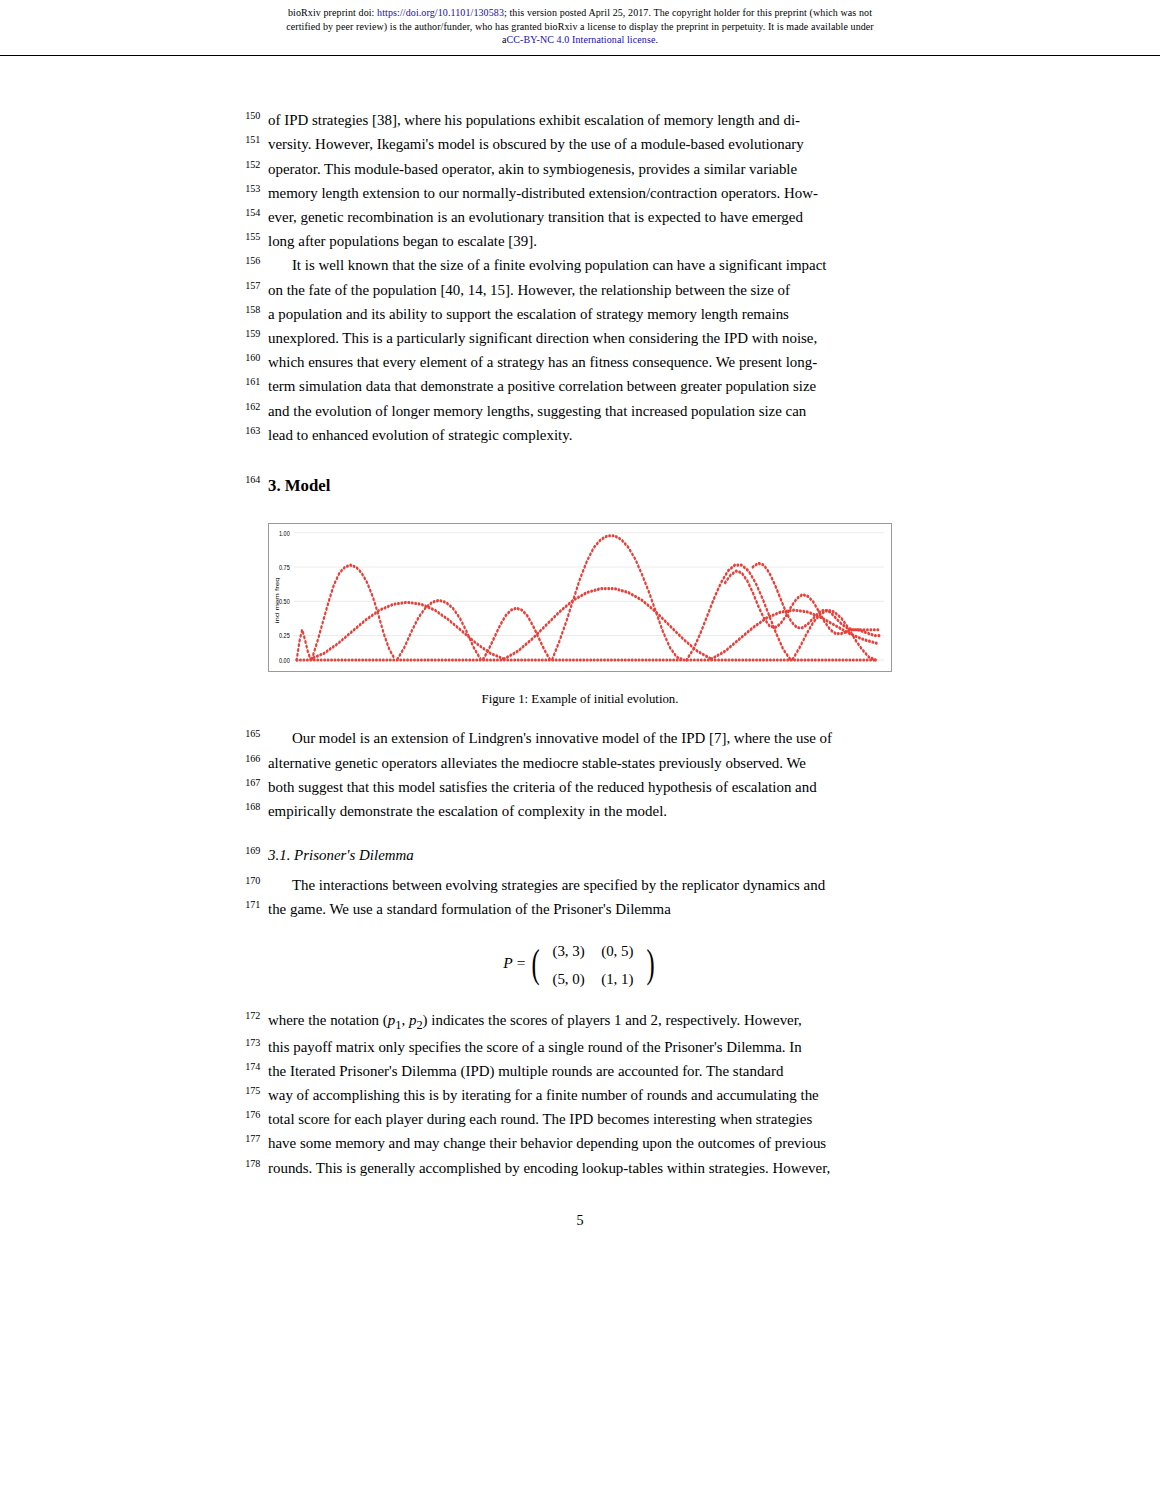bioRxiv preprint doi: https://doi.org/10.1101/130583; this version posted April 25, 2017. The copyright holder for this preprint (which was not
certified by peer review) is the author/funder, who has granted bioRxiv a license to display the preprint in perpetuity. It is made available under
aCC-BY-NC 4.0 International license.
150
of IPD strategies [38], where his populations exhibit escalation of memory length and di-
151
versity. However, Ikegami's model is obscured by the use of a module-based evolutionary
152
operator. This module-based operator, akin to symbiogenesis, provides a similar variable
153
memory length extension to our normally-distributed extension/contraction operators. How-
154
ever, genetic recombination is an evolutionary transition that is expected to have emerged
155
long after populations began to escalate [39].
156
It is well known that the size of a finite evolving population can have a significant impact
157
on the fate of the population [40, 14, 15]. However, the relationship between the size of
158
a population and its ability to support the escalation of strategy memory length remains
159
unexplored. This is a particularly significant direction when considering the IPD with noise,
160
which ensures that every element of a strategy has an fitness consequence. We present long-
161
term simulation data that demonstrate a positive correlation between greater population size
162
and the evolution of longer memory lengths, suggesting that increased population size can
163
lead to enhanced evolution of strategic complexity.
164
3. Model
1.00 0.75 0.50 0.25 0.00 ind mem freq
Figure 1: Example of initial evolution.
165
Our model is an extension of Lindgren's innovative model of the IPD [7], where the use of
166
alternative genetic operators alleviates the mediocre stable-states previously observed. We
167
both suggest that this model satisfies the criteria of the reduced hypothesis of escalation and
168
empirically demonstrate the escalation of complexity in the model.
169
3.1. Prisoner's Dilemma
170
The interactions between evolving strategies are specified by the replicator dynamics and
171
the game. We use a standard formulation of the Prisoner's Dilemma
P = (
| (3, 3) | (0, 5) |
| (5, 0) | (1, 1) |
)
172
where the notation (p1, p2) indicates the scores of players 1 and 2, respectively. However,
173
this payoff matrix only specifies the score of a single round of the Prisoner's Dilemma. In
174
the Iterated Prisoner's Dilemma (IPD) multiple rounds are accounted for. The standard
175
way of accomplishing this is by iterating for a finite number of rounds and accumulating the
176
total score for each player during each round. The IPD becomes interesting when strategies
177
have some memory and may change their behavior depending upon the outcomes of previous
178
rounds. This is generally accomplished by encoding lookup-tables within strategies. However,
5